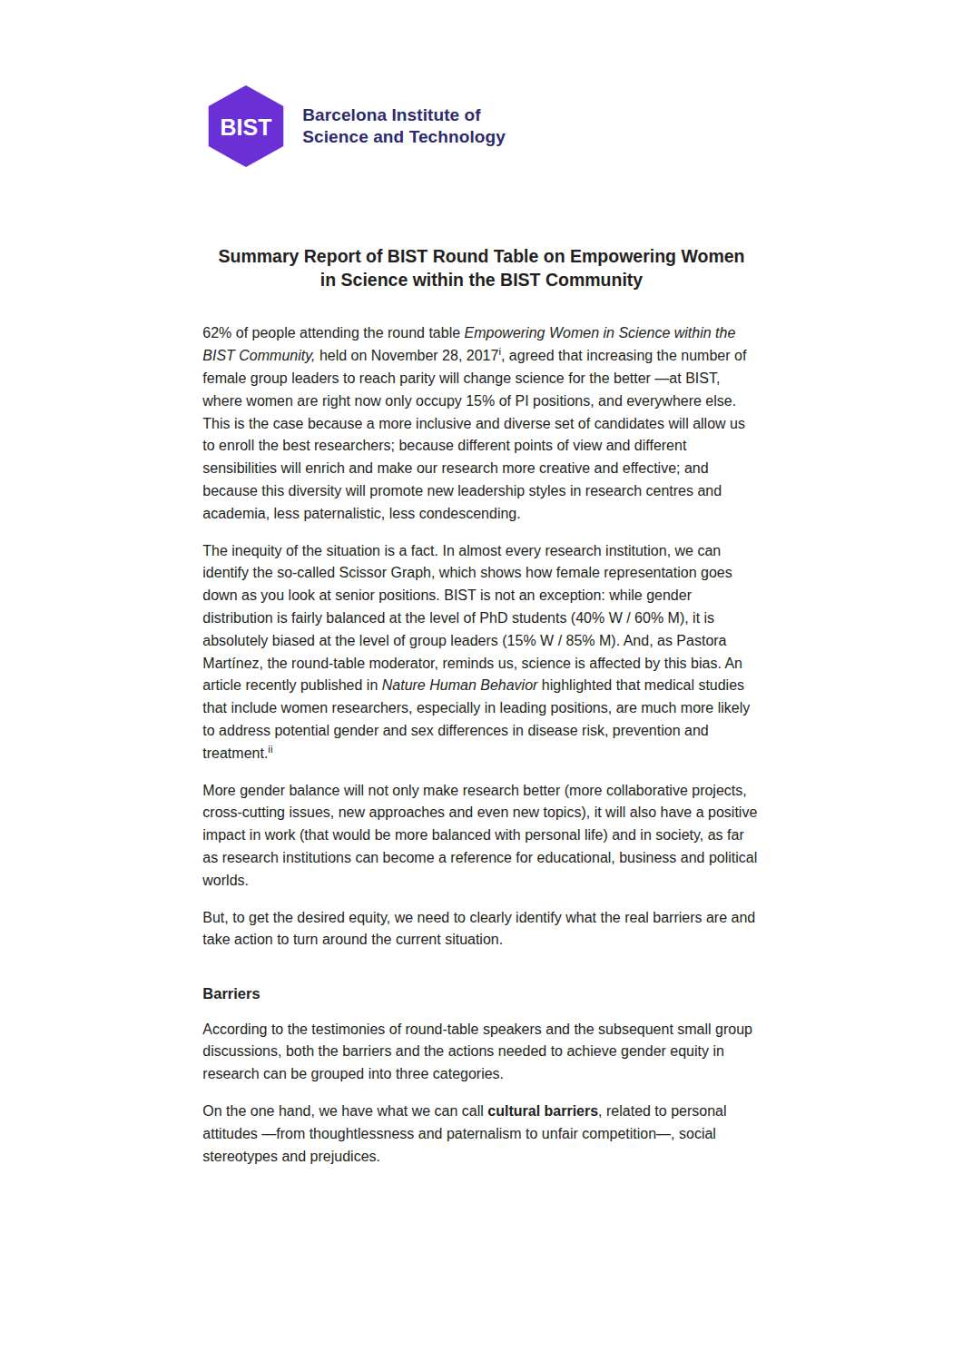BIST
Barcelona Institute of
Science and Technology
Summary Report of BIST Round Table on Empowering Women
in Science within the BIST Community
62% of people attending the round table Empowering Women in Science within the BIST Community, held on November 28, 2017i, agreed that increasing the number of female group leaders to reach parity will change science for the better —at BIST, where women are right now only occupy 15% of PI positions, and everywhere else. This is the case because a more inclusive and diverse set of candidates will allow us to enroll the best researchers; because different points of view and different sensibilities will enrich and make our research more creative and effective; and because this diversity will promote new leadership styles in research centres and academia, less paternalistic, less condescending.
The inequity of the situation is a fact. In almost every research institution, we can identify the so-called Scissor Graph, which shows how female representation goes down as you look at senior positions. BIST is not an exception: while gender distribution is fairly balanced at the level of PhD students (40% W / 60% M), it is absolutely biased at the level of group leaders (15% W / 85% M). And, as Pastora Martínez, the round-table moderator, reminds us, science is affected by this bias. An article recently published in Nature Human Behavior highlighted that medical studies that include women researchers, especially in leading positions, are much more likely to address potential gender and sex differences in disease risk, prevention and treatment.ii
More gender balance will not only make research better (more collaborative projects, cross-cutting issues, new approaches and even new topics), it will also have a positive impact in work (that would be more balanced with personal life) and in society, as far as research institutions can become a reference for educational, business and political worlds.
But, to get the desired equity, we need to clearly identify what the real barriers are and take action to turn around the current situation.
Barriers
According to the testimonies of round-table speakers and the subsequent small group discussions, both the barriers and the actions needed to achieve gender equity in research can be grouped into three categories.
On the one hand, we have what we can call cultural barriers, related to personal attitudes —from thoughtlessness and paternalism to unfair competition—, social stereotypes and prejudices.